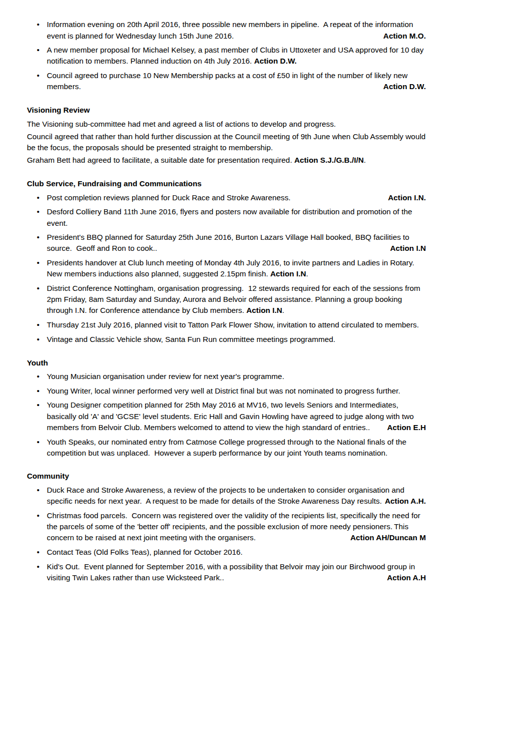Information evening on 20th April 2016, three possible new members in pipeline. A repeat of the information event is planned for Wednesday lunch 15th June 2016.Action M.O.
A new member proposal for Michael Kelsey, a past member of Clubs in Uttoxeter and USA approved for 10 day notification to members. Planned induction on 4th July 2016. Action D.W.
Council agreed to purchase 10 New Membership packs at a cost of £50 in light of the number of likely new members.Action D.W.
Visioning Review
The Visioning sub-committee had met and agreed a list of actions to develop and progress.
Council agreed that rather than hold further discussion at the Council meeting of 9th June when Club Assembly would be the focus, the proposals should be presented straight to membership.
Graham Bett had agreed to facilitate, a suitable date for presentation required. Action S.J./G.B./I/N.
Club Service, Fundraising and Communications
Post completion reviews planned for Duck Race and Stroke Awareness.Action I.N.
Desford Colliery Band 11th June 2016, flyers and posters now available for distribution and promotion of the event.
President's BBQ planned for Saturday 25th June 2016, Burton Lazars Village Hall booked, BBQ facilities to source. Geoff and Ron to cook.Action I.N .
Presidents handover at Club lunch meeting of Monday 4th July 2016, to invite partners and Ladies in Rotary. New members inductions also planned, suggested 2.15pm finish. Action I.N.
District Conference Nottingham, organisation progressing. 12 stewards required for each of the sessions from 2pm Friday, 8am Saturday and Sunday, Aurora and Belvoir offered assistance. Planning a group booking through I.N. for Conference attendance by Club members. Action I.N.
Thursday 21st July 2016, planned visit to Tatton Park Flower Show, invitation to attend circulated to members.
Vintage and Classic Vehicle show, Santa Fun Run committee meetings programmed.
Youth
Young Musician organisation under review for next year's programme.
Young Writer, local winner performed very well at District final but was not nominated to progress further.
Young Designer competition planned for 25th May 2016 at MV16, two levels Seniors and Intermediates, basically old 'A' and 'GCSE' level students. Eric Hall and Gavin Howling have agreed to judge along with two members from Belvoir Club. Members welcomed to attend to view the high standard of entries.Action E.H .
Youth Speaks, our nominated entry from Catmose College progressed through to the National finals of the competition but was unplaced. However a superb performance by our joint Youth teams nomination.
Community
Duck Race and Stroke Awareness, a review of the projects to be undertaken to consider organisation and specific needs for next year. A request to be made for details of the Stroke Awareness Day results.Action A.H.
Christmas food parcels. Concern was registered over the validity of the recipients list, specifically the need for the parcels of some of the 'better off' recipients, and the possible exclusion of more needy pensioners. This concern to be raised at next joint meeting with the organisers.Action AH/Duncan M
Contact Teas (Old Folks Teas), planned for October 2016.
Kid's Out. Event planned for September 2016, with a possibility that Belvoir may join our Birchwood group in visiting Twin Lakes rather than use Wicksteed Park.Action A.H .